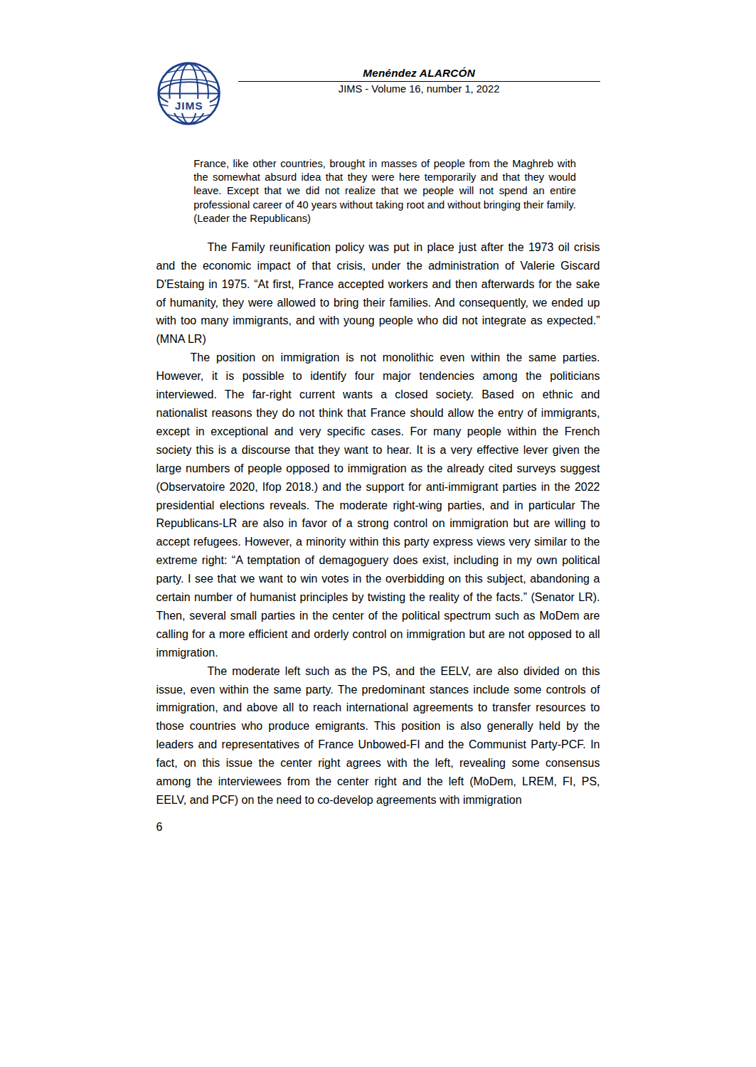JIMS
Menéndez ALARCÓN
JIMS - Volume 16, number 1, 2022
France, like other countries, brought in masses of people from the Maghreb with the somewhat absurd idea that they were here temporarily and that they would leave. Except that we did not realize that we people will not spend an entire professional career of 40 years without taking root and without bringing their family. (Leader the Republicans)
The Family reunification policy was put in place just after the 1973 oil crisis and the economic impact of that crisis, under the administration of Valerie Giscard D'Estaing in 1975. “At first, France accepted workers and then afterwards for the sake of humanity, they were allowed to bring their families. And consequently, we ended up with too many immigrants, and with young people who did not integrate as expected.” (MNA LR)
The position on immigration is not monolithic even within the same parties. However, it is possible to identify four major tendencies among the politicians interviewed. The far-right current wants a closed society. Based on ethnic and nationalist reasons they do not think that France should allow the entry of immigrants, except in exceptional and very specific cases. For many people within the French society this is a discourse that they want to hear. It is a very effective lever given the large numbers of people opposed to immigration as the already cited surveys suggest (Observatoire 2020, Ifop 2018.) and the support for anti-immigrant parties in the 2022 presidential elections reveals. The moderate right-wing parties, and in particular The Republicans-LR are also in favor of a strong control on immigration but are willing to accept refugees. However, a minority within this party express views very similar to the extreme right: “A temptation of demagoguery does exist, including in my own political party. I see that we want to win votes in the overbidding on this subject, abandoning a certain number of humanist principles by twisting the reality of the facts.” (Senator LR). Then, several small parties in the center of the political spectrum such as MoDem are calling for a more efficient and orderly control on immigration but are not opposed to all immigration.
The moderate left such as the PS, and the EELV, are also divided on this issue, even within the same party. The predominant stances include some controls of immigration, and above all to reach international agreements to transfer resources to those countries who produce emigrants. This position is also generally held by the leaders and representatives of France Unbowed-FI and the Communist Party-PCF. In fact, on this issue the center right agrees with the left, revealing some consensus among the interviewees from the center right and the left (MoDem, LREM, FI, PS, EELV, and PCF) on the need to co-develop agreements with immigration
6